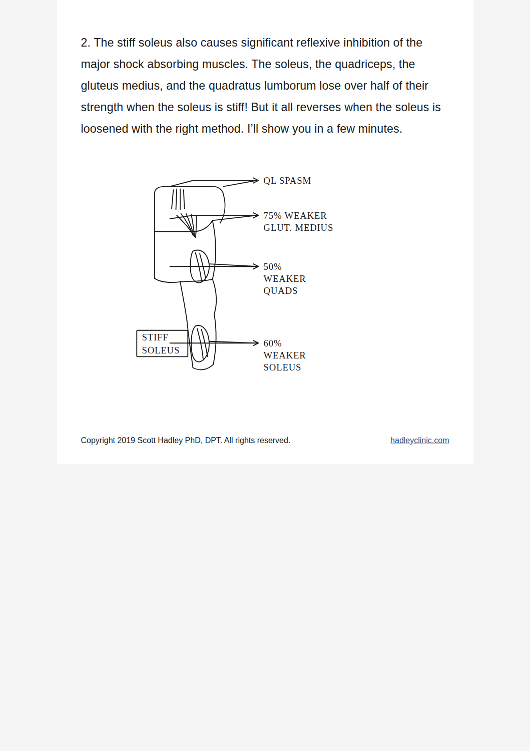2. The stiff soleus also causes significant reflexive inhibition of the major shock absorbing muscles. The soleus, the quadriceps, the gluteus medius, and the quadratus lumborum lose over half of their strength when the soleus is stiff! But it all reverses when the soleus is loosened with the right method. I’ll show you in a few minutes.
Hand-drawn diagram of a leg showing effects of a stiff soleus A sketch of a leg and hip with labels: QL spasm at the lower back, 75% weaker gluteus medius at the hip, 50% weaker quads at the thigh, and a box labeled stiff soleus pointing to 60% weaker soleus at the calf. QL SPASM 75% WEAKER GLUT. MEDIUS 50% WEAKER QUADS 60% WEAKER SOLEUS STIFF SOLEUS
Diagram: a stiff soleus is associated with QL spasm, a 75% weaker gluteus medius, 50% weaker quads, and a 60% weaker soleus.
Copyright 2019 Scott Hadley PhD, DPT. All rights reserved. hadleyclinic.com